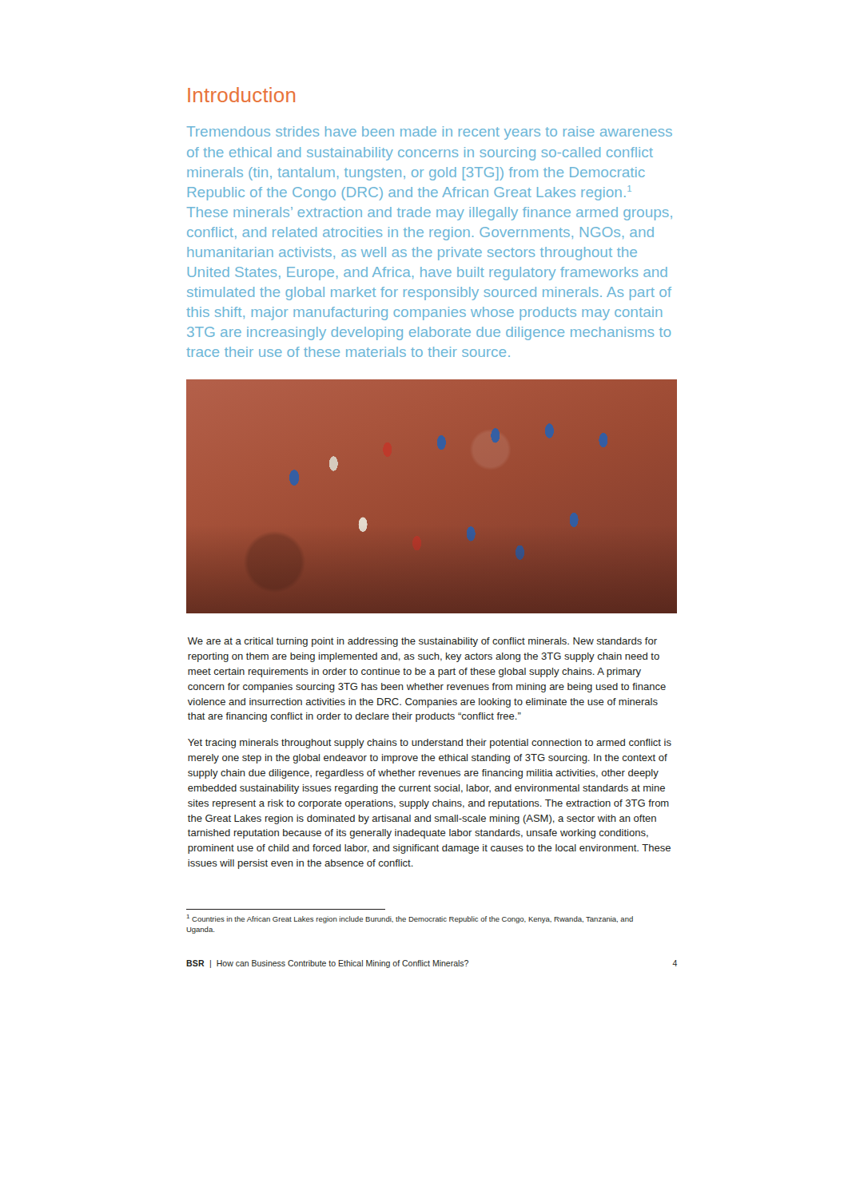Introduction
Tremendous strides have been made in recent years to raise awareness of the ethical and sustainability concerns in sourcing so-called conflict minerals (tin, tantalum, tungsten, or gold [3TG]) from the Democratic Republic of the Congo (DRC) and the African Great Lakes region.1 These minerals’ extraction and trade may illegally finance armed groups, conflict, and related atrocities in the region. Governments, NGOs, and humanitarian activists, as well as the private sectors throughout the United States, Europe, and Africa, have built regulatory frameworks and stimulated the global market for responsibly sourced minerals. As part of this shift, major manufacturing companies whose products may contain 3TG are increasingly developing elaborate due diligence mechanisms to trace their use of these materials to their source.
We are at a critical turning point in addressing the sustainability of conflict minerals. New standards for reporting on them are being implemented and, as such, key actors along the 3TG supply chain need to meet certain requirements in order to continue to be a part of these global supply chains. A primary concern for companies sourcing 3TG has been whether revenues from mining are being used to finance violence and insurrection activities in the DRC. Companies are looking to eliminate the use of minerals that are financing conflict in order to declare their products “conflict free.”
Yet tracing minerals throughout supply chains to understand their potential connection to armed conflict is merely one step in the global endeavor to improve the ethical standing of 3TG sourcing. In the context of supply chain due diligence, regardless of whether revenues are financing militia activities, other deeply embedded sustainability issues regarding the current social, labor, and environmental standards at mine sites represent a risk to corporate operations, supply chains, and reputations. The extraction of 3TG from the Great Lakes region is dominated by artisanal and small-scale mining (ASM), a sector with an often tarnished reputation because of its generally inadequate labor standards, unsafe working conditions, prominent use of child and forced labor, and significant damage it causes to the local environment. These issues will persist even in the absence of conflict.
1 Countries in the African Great Lakes region include Burundi, the Democratic Republic of the Congo, Kenya, Rwanda, Tanzania, and Uganda.
BSR | How can Business Contribute to Ethical Mining of Conflict Minerals? 4